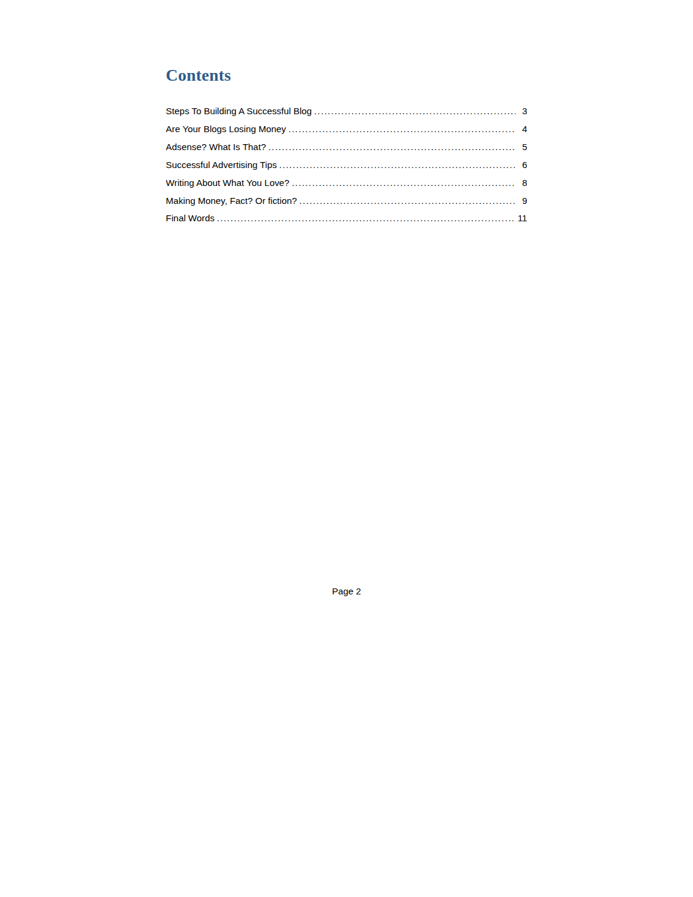Contents
Steps To Building A Successful Blog .................................................................................................................. 3
Are Your Blogs Losing Money ....................................................................................................... 4
Adsense? What Is That? ............................................................................................................... 5
Successful Advertising Tips .......................................................................................................... 6
Writing About What You Love? ................................................................................................... 8
Making Money, Fact? Or fiction? ................................................................................................ 9
Final Words ......................................................................................................................... 11
Page 2